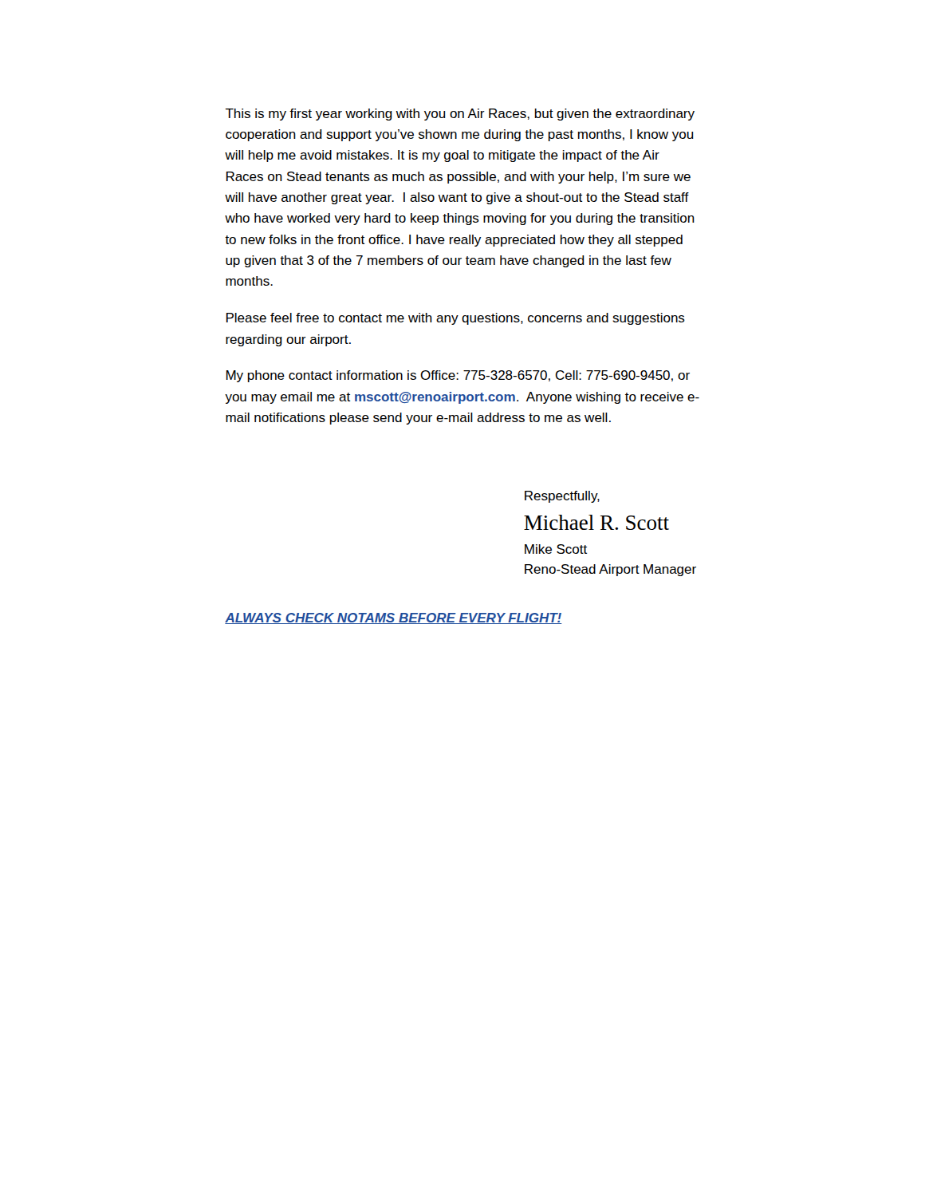This is my first year working with you on Air Races, but given the extraordinary cooperation and support you’ve shown me during the past months, I know you will help me avoid mistakes. It is my goal to mitigate the impact of the Air Races on Stead tenants as much as possible, and with your help, I’m sure we will have another great year. I also want to give a shout-out to the Stead staff who have worked very hard to keep things moving for you during the transition to new folks in the front office. I have really appreciated how they all stepped up given that 3 of the 7 members of our team have changed in the last few months.
Please feel free to contact me with any questions, concerns and suggestions regarding our airport.
My phone contact information is Office: 775-328-6570, Cell: 775-690-9450, or you may email me at mscott@renoairport.com. Anyone wishing to receive e-mail notifications please send your e-mail address to me as well.
Respectfully,
Michael R. Scott
Mike Scott
Reno-Stead Airport Manager
ALWAYS CHECK NOTAMS BEFORE EVERY FLIGHT!